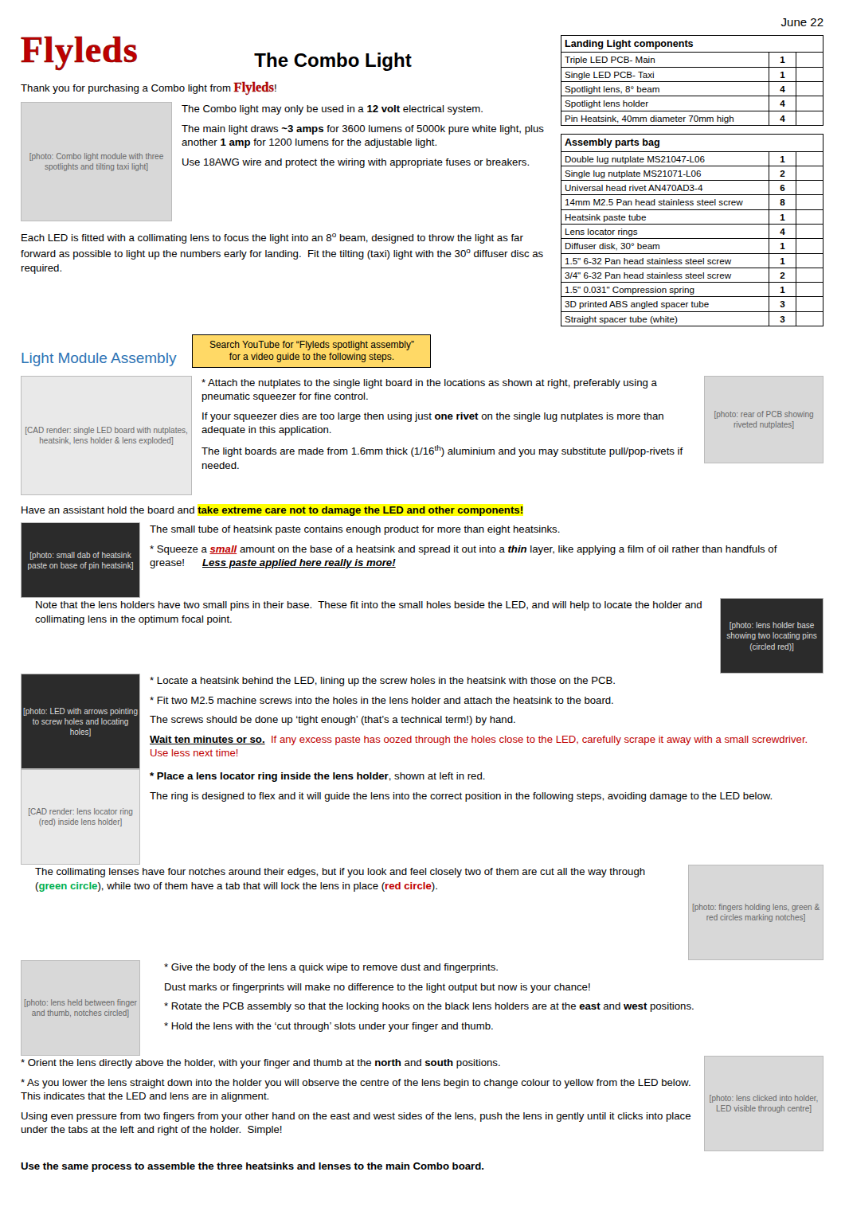June 22
Flyleds
The Combo Light
Thank you for purchasing a Combo light from Flyleds!
[photo: Combo light module with three spotlights and tilting taxi light]
The Combo light may only be used in a 12 volt electrical system.
The main light draws ~3 amps for 3600 lumens of 5000k pure white light, plus another 1 amp for 1200 lumens for the adjustable light.
Use 18AWG wire and protect the wiring with appropriate fuses or breakers.
Each LED is fitted with a collimating lens to focus the light into an 8o beam, designed to throw the light as far forward as possible to light up the numbers early for landing. Fit the tilting (taxi) light with the 30o diffuser disc as required.
Landing Light components
| Triple LED PCB- Main | 1 | |
| Single LED PCB- Taxi | 1 | |
| Spotlight lens, 8° beam | 4 | |
| Spotlight lens holder | 4 | |
| Pin Heatsink, 40mm diameter 70mm high | 4 | |
Assembly parts bag
| Double lug nutplate MS21047-L06 | 1 | |
| Single lug nutplate MS21071-L06 | 2 | |
| Universal head rivet AN470AD3-4 | 6 | |
| 14mm M2.5 Pan head stainless steel screw | 8 | |
| Heatsink paste tube | 1 | |
| Lens locator rings | 4 | |
| Diffuser disk, 30° beam | 1 | |
| 1.5" 6-32 Pan head stainless steel screw | 1 | |
| 3/4" 6-32 Pan head stainless steel screw | 2 | |
| 1.5" 0.031" Compression spring | 1 | |
| 3D printed ABS angled spacer tube | 3 | |
| Straight spacer tube (white) | 3 | |
Light Module Assembly
Search YouTube for “Flyleds spotlight assembly”
for a video guide to the following steps.
[CAD render: single LED board with nutplates, heatsink, lens holder & lens exploded]
* Attach the nutplates to the single light board in the locations as shown at right, preferably using a pneumatic squeezer for fine control.
If your squeezer dies are too large then using just one rivet on the single lug nutplates is more than adequate in this application.
The light boards are made from 1.6mm thick (1/16th) aluminium and you may substitute pull/pop-rivets if needed.
[photo: rear of PCB showing riveted nutplates]
Have an assistant hold the board and take extreme care not to damage the LED and other components!
[photo: small dab of heatsink paste on base of pin heatsink]
The small tube of heatsink paste contains enough product for more than eight heatsinks.
* Squeeze a small amount on the base of a heatsink and spread it out into a thin layer, like applying a film of oil rather than handfuls of grease! Less paste applied here really is more!
Note that the lens holders have two small pins in their base. These fit into the small holes beside the LED, and will help to locate the holder and collimating lens in the optimum focal point.
[photo: lens holder base showing two locating pins (circled red)]
[photo: LED with arrows pointing to screw holes and locating holes]
* Locate a heatsink behind the LED, lining up the screw holes in the heatsink with those on the PCB.
* Fit two M2.5 machine screws into the holes in the lens holder and attach the heatsink to the board.
The screws should be done up ‘tight enough’ (that’s a technical term!) by hand.
Wait ten minutes or so. If any excess paste has oozed through the holes close to the LED, carefully scrape it away with a small screwdriver. Use less next time!
[CAD render: lens locator ring (red) inside lens holder]
* Place a lens locator ring inside the lens holder, shown at left in red.
The ring is designed to flex and it will guide the lens into the correct position in the following steps, avoiding damage to the LED below.
The collimating lenses have four notches around their edges, but if you look and feel closely two of them are cut all the way through (green circle), while two of them have a tab that will lock the lens in place (red circle).
[photo: fingers holding lens, green & red circles marking notches]
[photo: lens held between finger and thumb, notches circled]
* Give the body of the lens a quick wipe to remove dust and fingerprints.
Dust marks or fingerprints will make no difference to the light output but now is your chance!
* Rotate the PCB assembly so that the locking hooks on the black lens holders are at the east and west positions.
* Hold the lens with the ‘cut through’ slots under your finger and thumb.
* Orient the lens directly above the holder, with your finger and thumb at the north and south positions.
* As you lower the lens straight down into the holder you will observe the centre of the lens begin to change colour to yellow from the LED below. This indicates that the LED and lens are in alignment.
Using even pressure from two fingers from your other hand on the east and west sides of the lens, push the lens in gently until it clicks into place under the tabs at the left and right of the holder. Simple!
[photo: lens clicked into holder, LED visible through centre]
Use the same process to assemble the three heatsinks and lenses to the main Combo board.